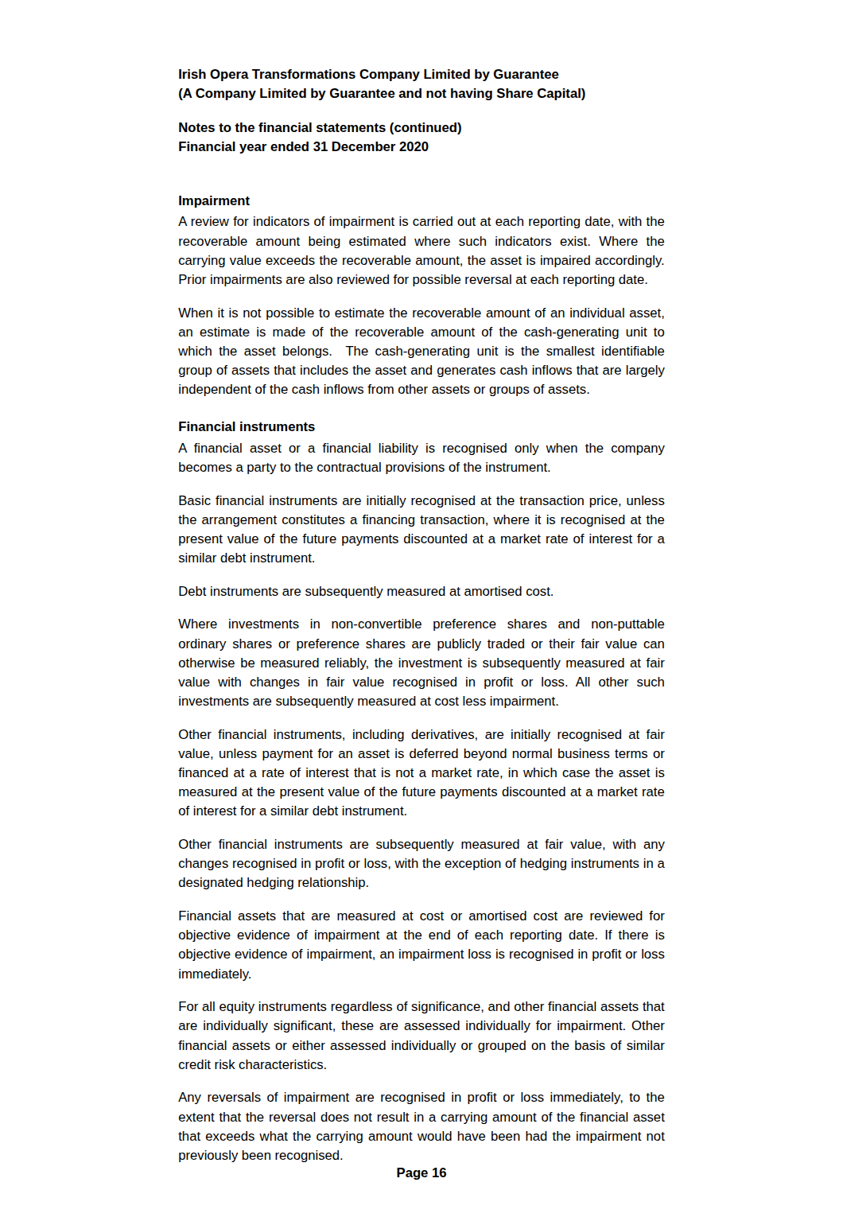Irish Opera Transformations Company Limited by Guarantee
(A Company Limited by Guarantee and not having Share Capital)
Notes to the financial statements (continued)
Financial year ended 31 December 2020
Impairment
A review for indicators of impairment is carried out at each reporting date, with the recoverable amount being estimated where such indicators exist. Where the carrying value exceeds the recoverable amount, the asset is impaired accordingly. Prior impairments are also reviewed for possible reversal at each reporting date.
When it is not possible to estimate the recoverable amount of an individual asset, an estimate is made of the recoverable amount of the cash-generating unit to which the asset belongs. The cash-generating unit is the smallest identifiable group of assets that includes the asset and generates cash inflows that are largely independent of the cash inflows from other assets or groups of assets.
Financial instruments
A financial asset or a financial liability is recognised only when the company becomes a party to the contractual provisions of the instrument.
Basic financial instruments are initially recognised at the transaction price, unless the arrangement constitutes a financing transaction, where it is recognised at the present value of the future payments discounted at a market rate of interest for a similar debt instrument.
Debt instruments are subsequently measured at amortised cost.
Where investments in non-convertible preference shares and non-puttable ordinary shares or preference shares are publicly traded or their fair value can otherwise be measured reliably, the investment is subsequently measured at fair value with changes in fair value recognised in profit or loss. All other such investments are subsequently measured at cost less impairment.
Other financial instruments, including derivatives, are initially recognised at fair value, unless payment for an asset is deferred beyond normal business terms or financed at a rate of interest that is not a market rate, in which case the asset is measured at the present value of the future payments discounted at a market rate of interest for a similar debt instrument.
Other financial instruments are subsequently measured at fair value, with any changes recognised in profit or loss, with the exception of hedging instruments in a designated hedging relationship.
Financial assets that are measured at cost or amortised cost are reviewed for objective evidence of impairment at the end of each reporting date. If there is objective evidence of impairment, an impairment loss is recognised in profit or loss immediately.
For all equity instruments regardless of significance, and other financial assets that are individually significant, these are assessed individually for impairment. Other financial assets or either assessed individually or grouped on the basis of similar credit risk characteristics.
Any reversals of impairment are recognised in profit or loss immediately, to the extent that the reversal does not result in a carrying amount of the financial asset that exceeds what the carrying amount would have been had the impairment not previously been recognised.
Page 16